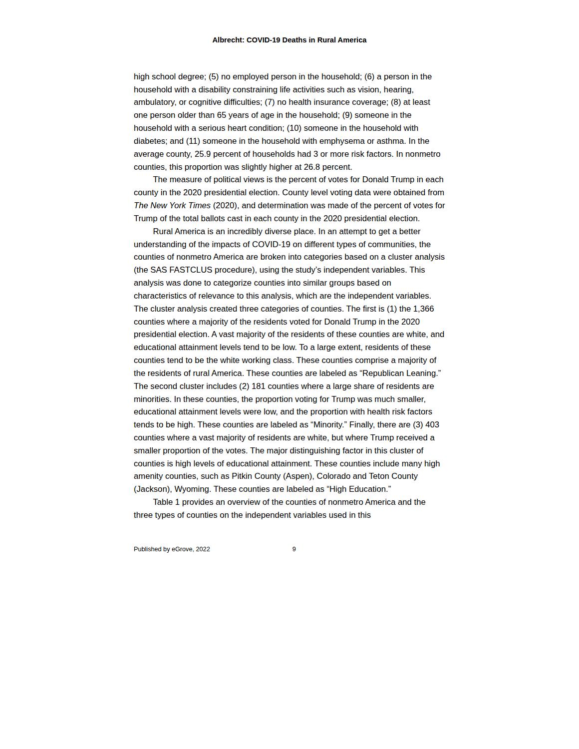Albrecht: COVID-19 Deaths in Rural America
high school degree; (5) no employed person in the household; (6) a person in the household with a disability constraining life activities such as vision, hearing, ambulatory, or cognitive difficulties; (7) no health insurance coverage; (8) at least one person older than 65 years of age in the household; (9) someone in the household with a serious heart condition; (10) someone in the household with diabetes; and (11) someone in the household with emphysema or asthma. In the average county, 25.9 percent of households had 3 or more risk factors. In nonmetro counties, this proportion was slightly higher at 26.8 percent.
The measure of political views is the percent of votes for Donald Trump in each county in the 2020 presidential election. County level voting data were obtained from The New York Times (2020), and determination was made of the percent of votes for Trump of the total ballots cast in each county in the 2020 presidential election.
Rural America is an incredibly diverse place. In an attempt to get a better understanding of the impacts of COVID-19 on different types of communities, the counties of nonmetro America are broken into categories based on a cluster analysis (the SAS FASTCLUS procedure), using the study’s independent variables. This analysis was done to categorize counties into similar groups based on characteristics of relevance to this analysis, which are the independent variables. The cluster analysis created three categories of counties. The first is (1) the 1,366 counties where a majority of the residents voted for Donald Trump in the 2020 presidential election. A vast majority of the residents of these counties are white, and educational attainment levels tend to be low. To a large extent, residents of these counties tend to be the white working class. These counties comprise a majority of the residents of rural America. These counties are labeled as “Republican Leaning.” The second cluster includes (2) 181 counties where a large share of residents are minorities. In these counties, the proportion voting for Trump was much smaller, educational attainment levels were low, and the proportion with health risk factors tends to be high. These counties are labeled as “Minority.” Finally, there are (3) 403 counties where a vast majority of residents are white, but where Trump received a smaller proportion of the votes. The major distinguishing factor in this cluster of counties is high levels of educational attainment. These counties include many high amenity counties, such as Pitkin County (Aspen), Colorado and Teton County (Jackson), Wyoming. These counties are labeled as “High Education.”
Table 1 provides an overview of the counties of nonmetro America and the three types of counties on the independent variables used in this
Published by eGrove, 2022
9